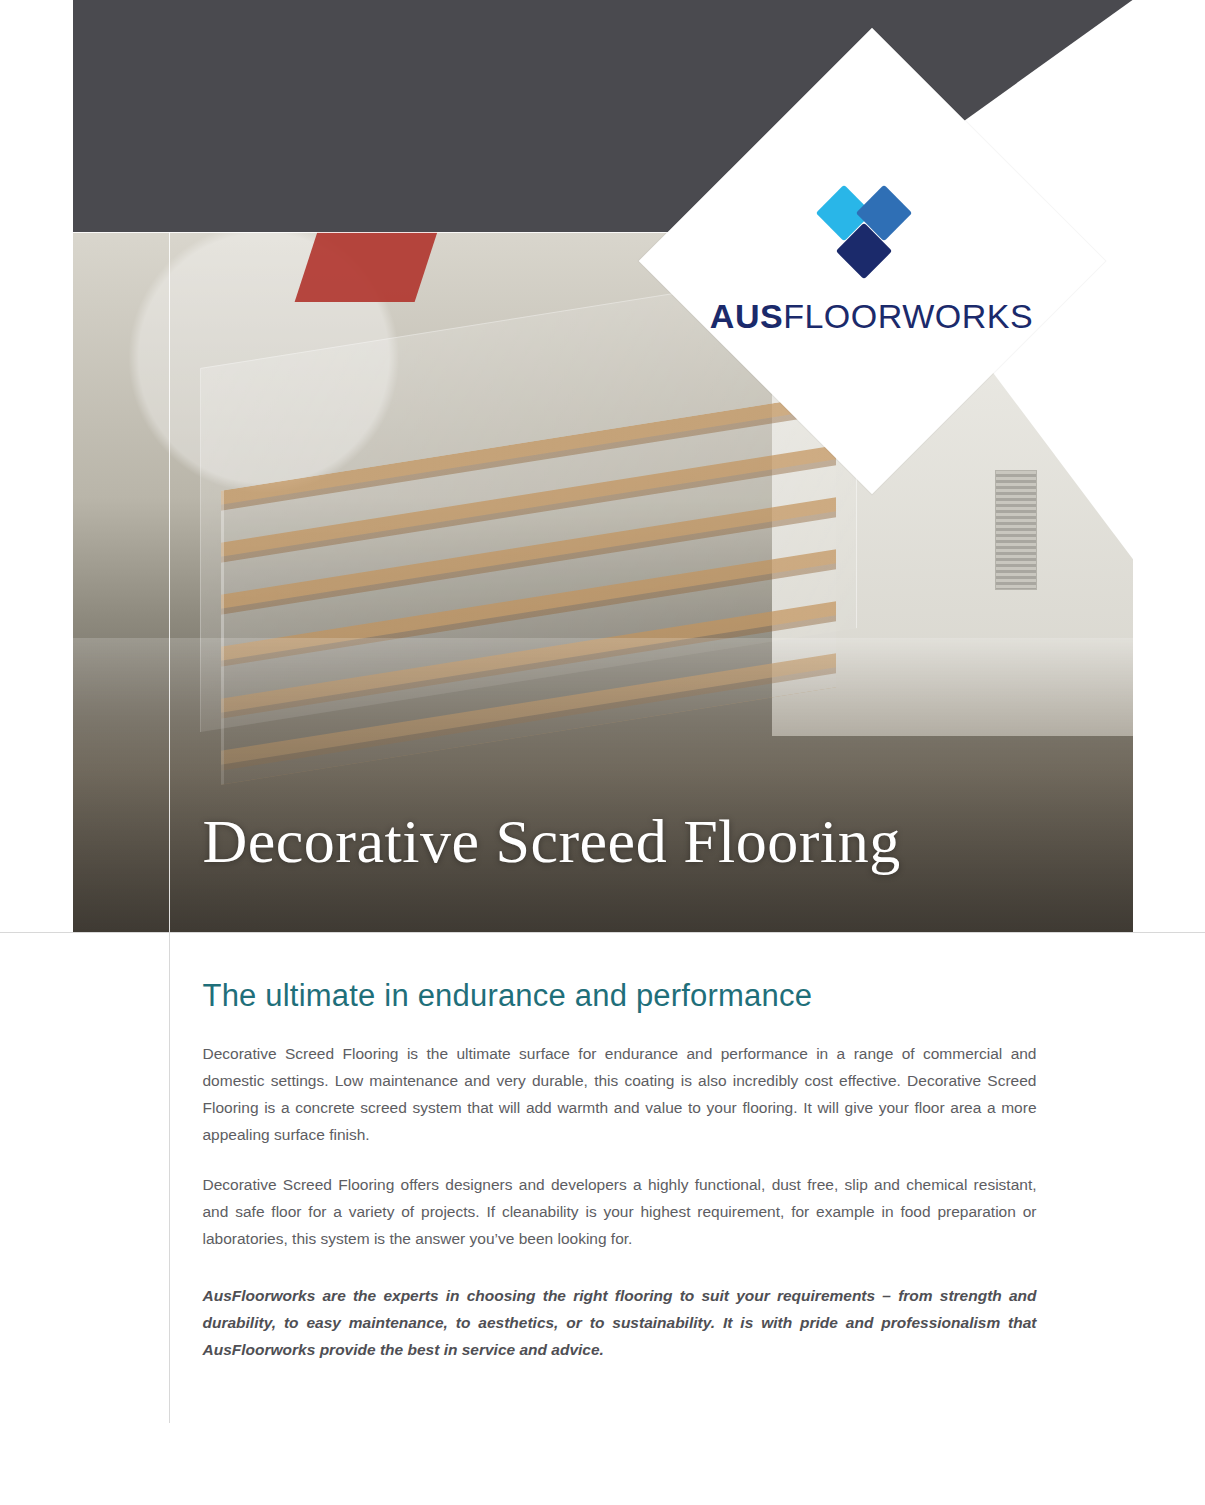Decorative Screed Flooring
AUS FLOORWORKS
The ultimate in endurance and performance
Decorative Screed Flooring is the ultimate surface for endurance and performance in a range of commercial and domestic settings. Low maintenance and very durable, this coating is also incredibly cost effective. Decorative Screed Flooring is a concrete screed system that will add warmth and value to your flooring. It will give your floor area a more appealing surface finish.
Decorative Screed Flooring offers designers and developers a highly functional, dust free, slip and chemical resistant, and safe floor for a variety of projects. If cleanability is your highest requirement, for example in food preparation or laboratories, this system is the answer you’ve been looking for.
AusFloorworks are the experts in choosing the right flooring to suit your requirements – from strength and durability, to easy maintenance, to aesthetics, or to sustainability. It is with pride and professionalism that AusFloorworks provide the best in service and advice.